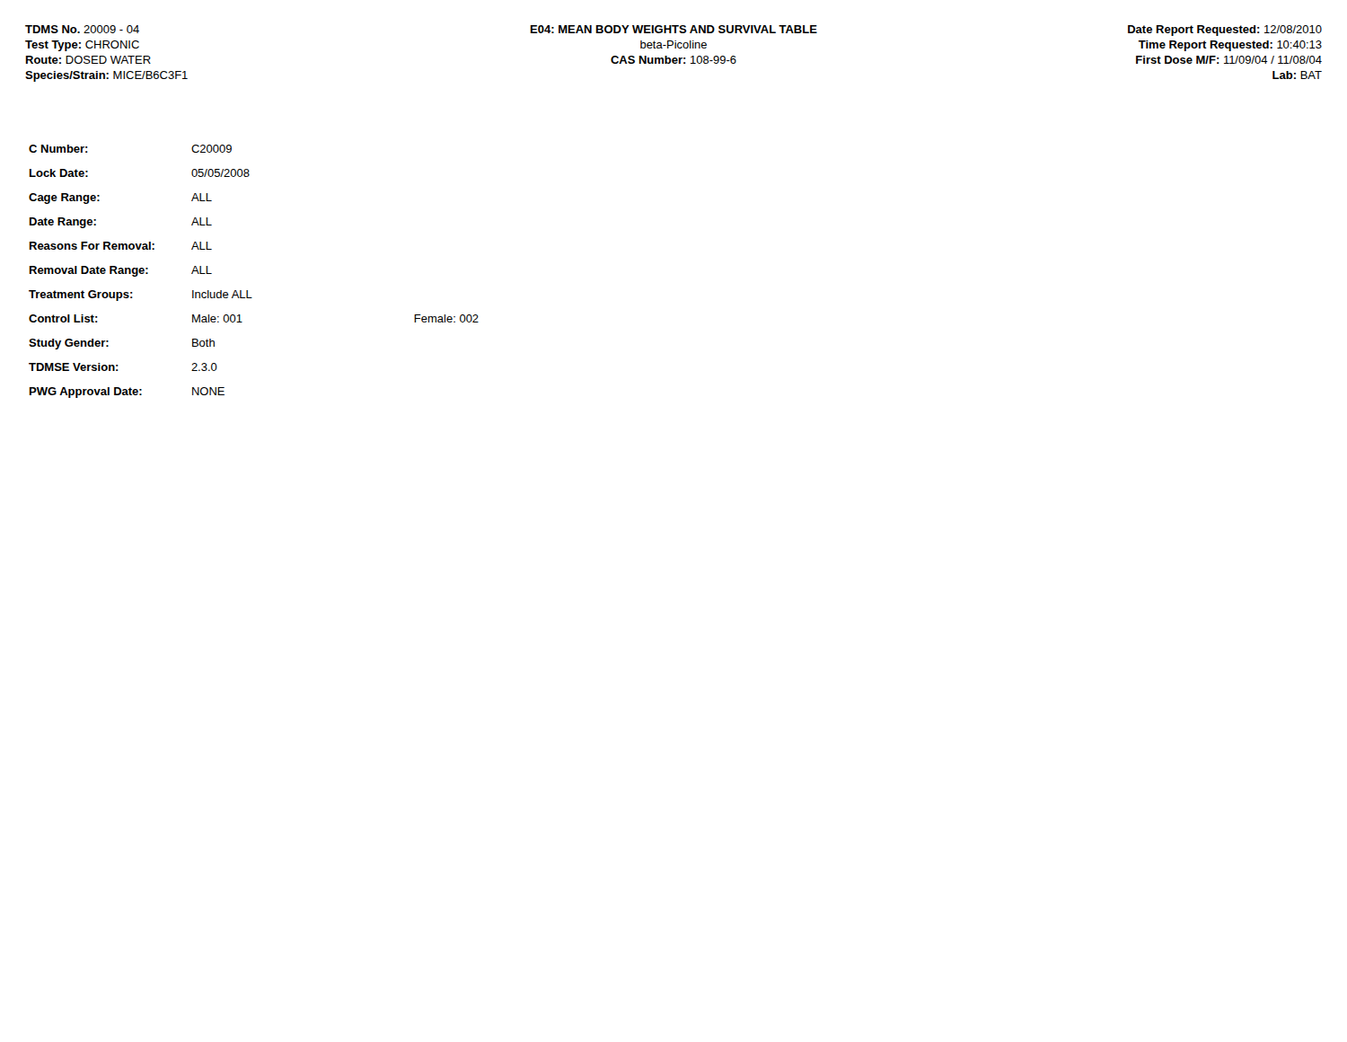| TDMS No. 20009 - 04 | E04: MEAN BODY WEIGHTS AND SURVIVAL TABLE | Date Report Requested: 12/08/2010 |
| Test Type: CHRONIC | beta-Picoline | Time Report Requested: 10:40:13 |
| Route: DOSED WATER | CAS Number: 108-99-6 | First Dose M/F: 11/09/04 / 11/08/04 |
| Species/Strain: MICE/B6C3F1 | | Lab: BAT |
| C Number: | C20009 | |
| Lock Date: | 05/05/2008 | |
| Cage Range: | ALL | |
| Date Range: | ALL | |
| Reasons For Removal: | ALL | |
| Removal Date Range: | ALL | |
| Treatment Groups: | Include ALL | |
| Control List: | Male: 001 | Female: 002 |
| Study Gender: | Both | |
| TDMSE Version: | 2.3.0 | |
| PWG Approval Date: | NONE | |